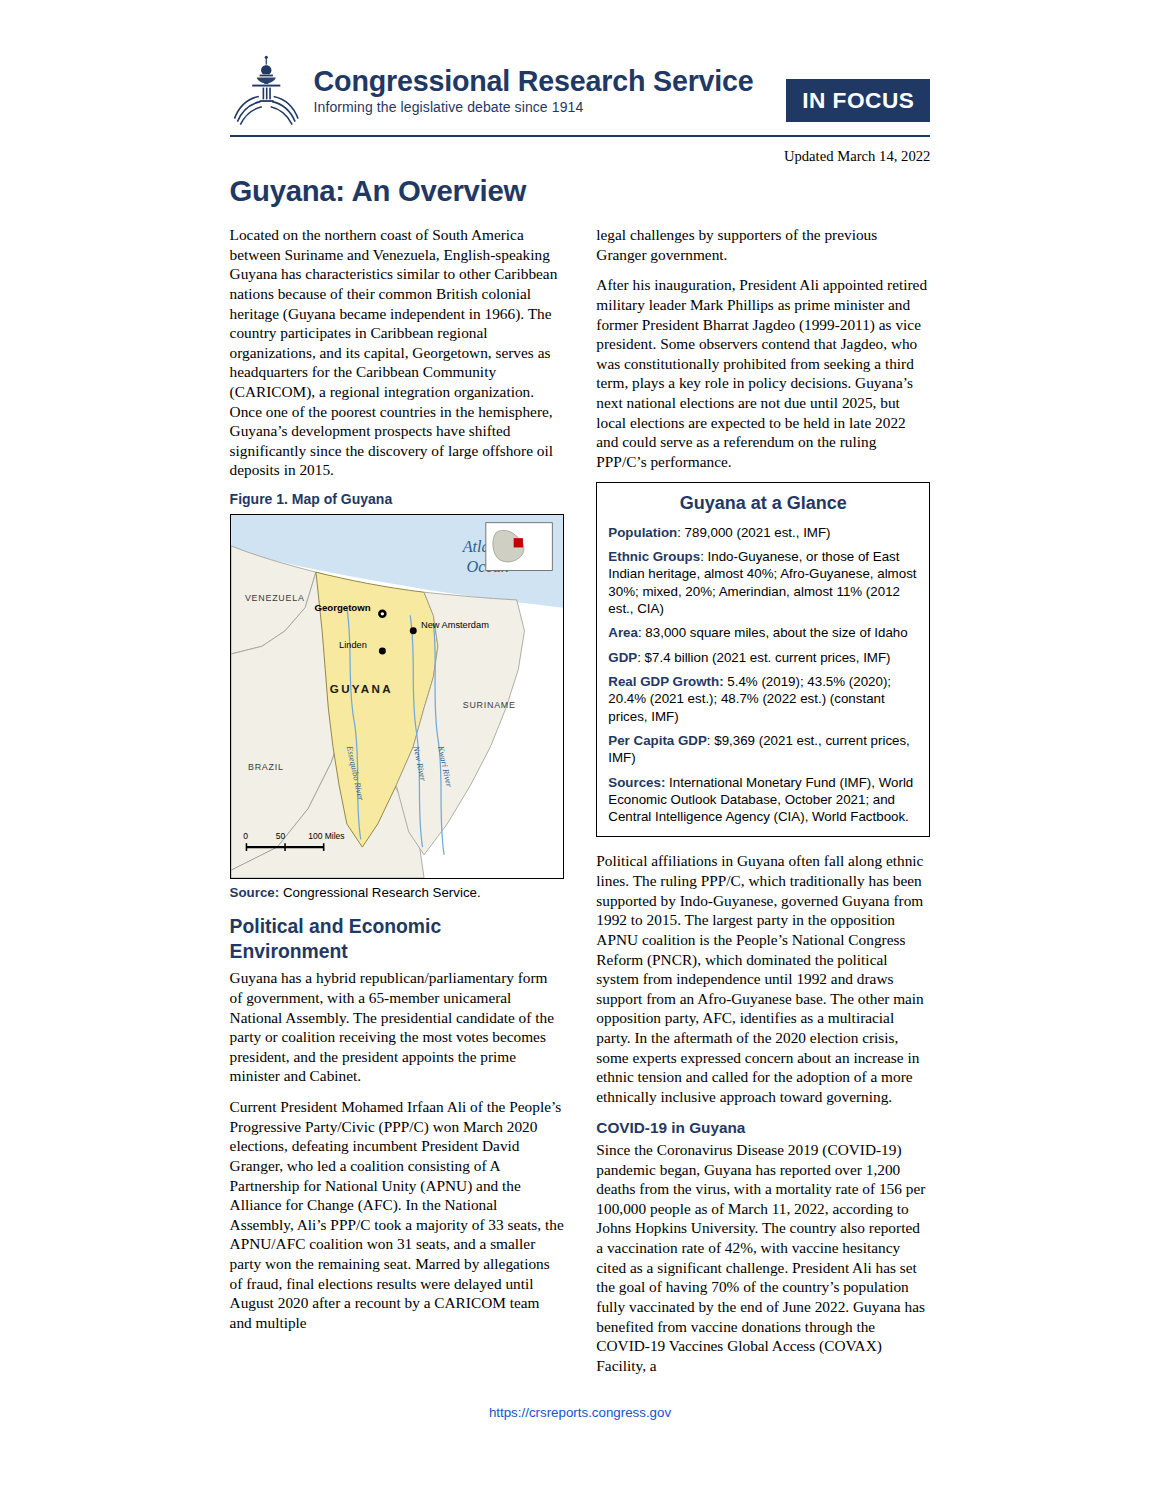Congressional Research Service
Informing the legislative debate since 1914
IN FOCUS
Updated March 14, 2022
Guyana: An Overview
Located on the northern coast of South America between Suriname and Venezuela, English-speaking Guyana has characteristics similar to other Caribbean nations because of their common British colonial heritage (Guyana became independent in 1966). The country participates in Caribbean regional organizations, and its capital, Georgetown, serves as headquarters for the Caribbean Community (CARICOM), a regional integration organization. Once one of the poorest countries in the hemisphere, Guyana’s development prospects have shifted significantly since the discovery of large offshore oil deposits in 2015.
Figure 1. Map of Guyana
Atlantic Ocean VENEZUELA BRAZIL SURINAME Essequibo River New River Kwari River GUYANA Georgetown New Amsterdam Linden 0 50 100 Miles
Source: Congressional Research Service.
Political and Economic Environment
Guyana has a hybrid republican/parliamentary form of government, with a 65-member unicameral National Assembly. The presidential candidate of the party or coalition receiving the most votes becomes president, and the president appoints the prime minister and Cabinet.
Current President Mohamed Irfaan Ali of the People’s Progressive Party/Civic (PPP/C) won March 2020 elections, defeating incumbent President David Granger, who led a coalition consisting of A Partnership for National Unity (APNU) and the Alliance for Change (AFC). In the National Assembly, Ali’s PPP/C took a majority of 33 seats, the APNU/AFC coalition won 31 seats, and a smaller party won the remaining seat. Marred by allegations of fraud, final elections results were delayed until August 2020 after a recount by a CARICOM team and multiple
legal challenges by supporters of the previous Granger government.
After his inauguration, President Ali appointed retired military leader Mark Phillips as prime minister and former President Bharrat Jagdeo (1999-2011) as vice president. Some observers contend that Jagdeo, who was constitutionally prohibited from seeking a third term, plays a key role in policy decisions. Guyana’s next national elections are not due until 2025, but local elections are expected to be held in late 2022 and could serve as a referendum on the ruling PPP/C’s performance.
Guyana at a Glance
Population: 789,000 (2021 est., IMF)
Ethnic Groups: Indo-Guyanese, or those of East Indian heritage, almost 40%; Afro-Guyanese, almost 30%; mixed, 20%; Amerindian, almost 11% (2012 est., CIA)
Area: 83,000 square miles, about the size of Idaho
GDP: $7.4 billion (2021 est. current prices, IMF)
Real GDP Growth: 5.4% (2019); 43.5% (2020); 20.4% (2021 est.); 48.7% (2022 est.) (constant prices, IMF)
Per Capita GDP: $9,369 (2021 est., current prices, IMF)
Sources: International Monetary Fund (IMF), World Economic Outlook Database, October 2021; and Central Intelligence Agency (CIA), World Factbook.
Political affiliations in Guyana often fall along ethnic lines. The ruling PPP/C, which traditionally has been supported by Indo-Guyanese, governed Guyana from 1992 to 2015. The largest party in the opposition APNU coalition is the People’s National Congress Reform (PNCR), which dominated the political system from independence until 1992 and draws support from an Afro-Guyanese base. The other main opposition party, AFC, identifies as a multiracial party. In the aftermath of the 2020 election crisis, some experts expressed concern about an increase in ethnic tension and called for the adoption of a more ethnically inclusive approach toward governing.
COVID-19 in Guyana
Since the Coronavirus Disease 2019 (COVID-19) pandemic began, Guyana has reported over 1,200 deaths from the virus, with a mortality rate of 156 per 100,000 people as of March 11, 2022, according to Johns Hopkins University. The country also reported a vaccination rate of 42%, with vaccine hesitancy cited as a significant challenge. President Ali has set the goal of having 70% of the country’s population fully vaccinated by the end of June 2022. Guyana has benefited from vaccine donations through the COVID-19 Vaccines Global Access (COVAX) Facility, a
https://crsreports.congress.gov